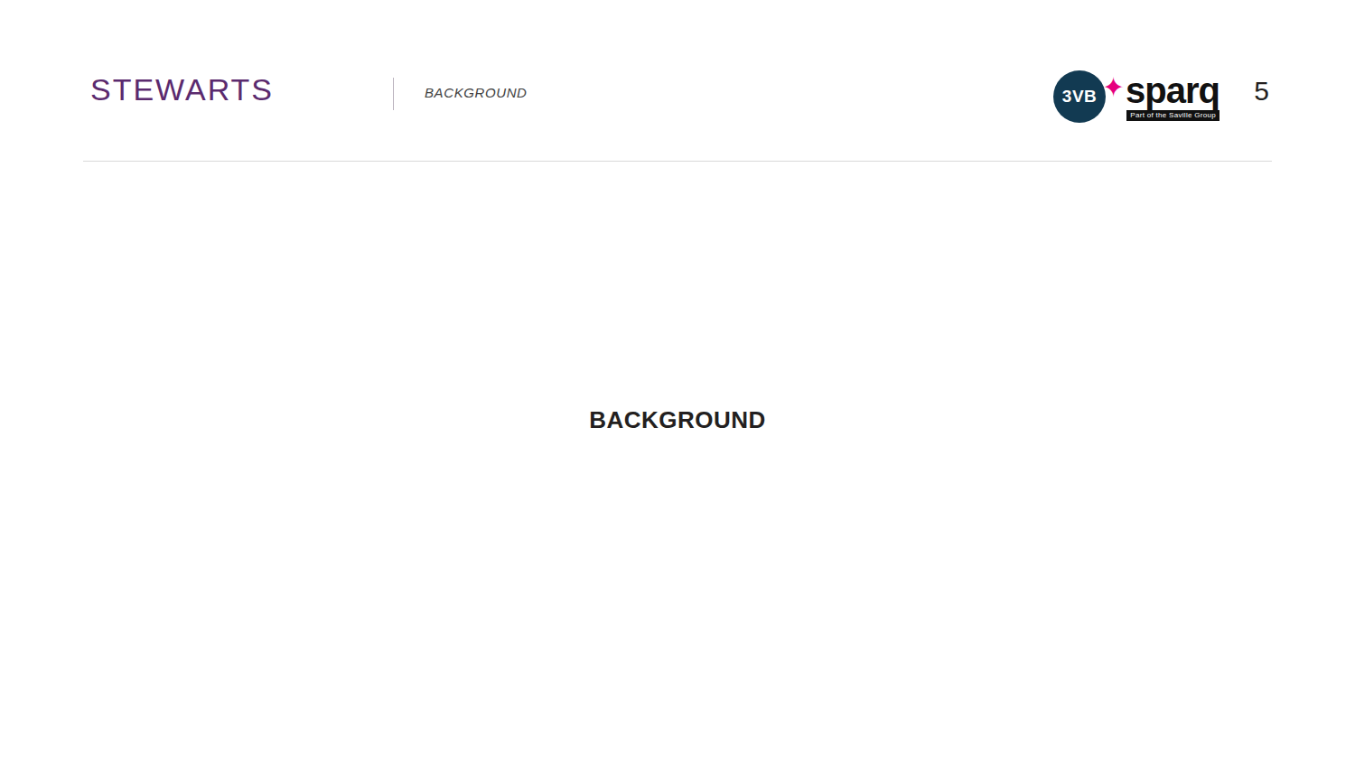STEWARTS
BACKGROUND
3VB
✦ sparq Part of the Saville Group
5
BACKGROUND